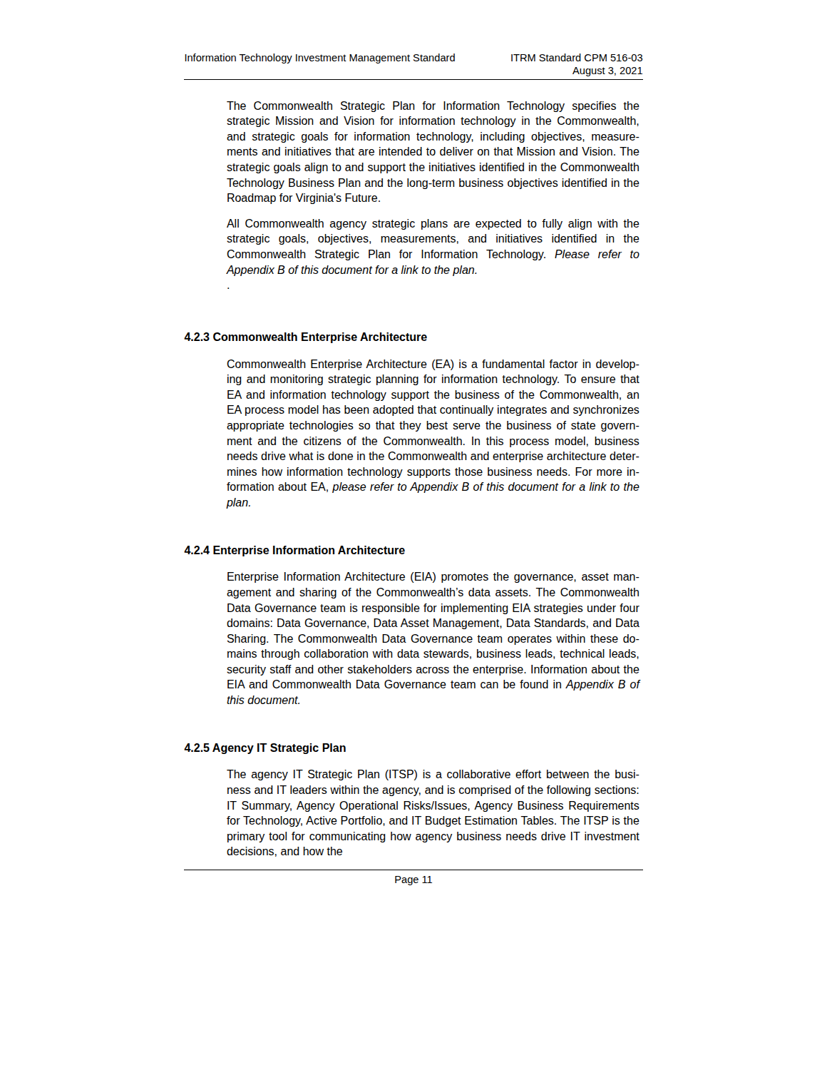Information Technology Investment Management Standard
ITRM Standard CPM 516-03
August 3, 2021
The Commonwealth Strategic Plan for Information Technology specifies the strategic Mission and Vision for information technology in the Commonwealth, and strategic goals for information technology, including objectives, measurements and initiatives that are intended to deliver on that Mission and Vision. The strategic goals align to and support the initiatives identified in the Commonwealth Technology Business Plan and the long-term business objectives identified in the Roadmap for Virginia's Future.
All Commonwealth agency strategic plans are expected to fully align with the strategic goals, objectives, measurements, and initiatives identified in the Commonwealth Strategic Plan for Information Technology. Please refer to Appendix B of this document for a link to the plan.
.
4.2.3 Commonwealth Enterprise Architecture
Commonwealth Enterprise Architecture (EA) is a fundamental factor in developing and monitoring strategic planning for information technology. To ensure that EA and information technology support the business of the Commonwealth, an EA process model has been adopted that continually integrates and synchronizes appropriate technologies so that they best serve the business of state government and the citizens of the Commonwealth. In this process model, business needs drive what is done in the Commonwealth and enterprise architecture determines how information technology supports those business needs. For more information about EA, please refer to Appendix B of this document for a link to the plan.
4.2.4 Enterprise Information Architecture
Enterprise Information Architecture (EIA) promotes the governance, asset management and sharing of the Commonwealth’s data assets. The Commonwealth Data Governance team is responsible for implementing EIA strategies under four domains: Data Governance, Data Asset Management, Data Standards, and Data Sharing. The Commonwealth Data Governance team operates within these domains through collaboration with data stewards, business leads, technical leads, security staff and other stakeholders across the enterprise. Information about the EIA and Commonwealth Data Governance team can be found in Appendix B of this document.
4.2.5 Agency IT Strategic Plan
The agency IT Strategic Plan (ITSP) is a collaborative effort between the business and IT leaders within the agency, and is comprised of the following sections: IT Summary, Agency Operational Risks/Issues, Agency Business Requirements for Technology, Active Portfolio, and IT Budget Estimation Tables. The ITSP is the primary tool for communicating how agency business needs drive IT investment decisions, and how the
Page 11